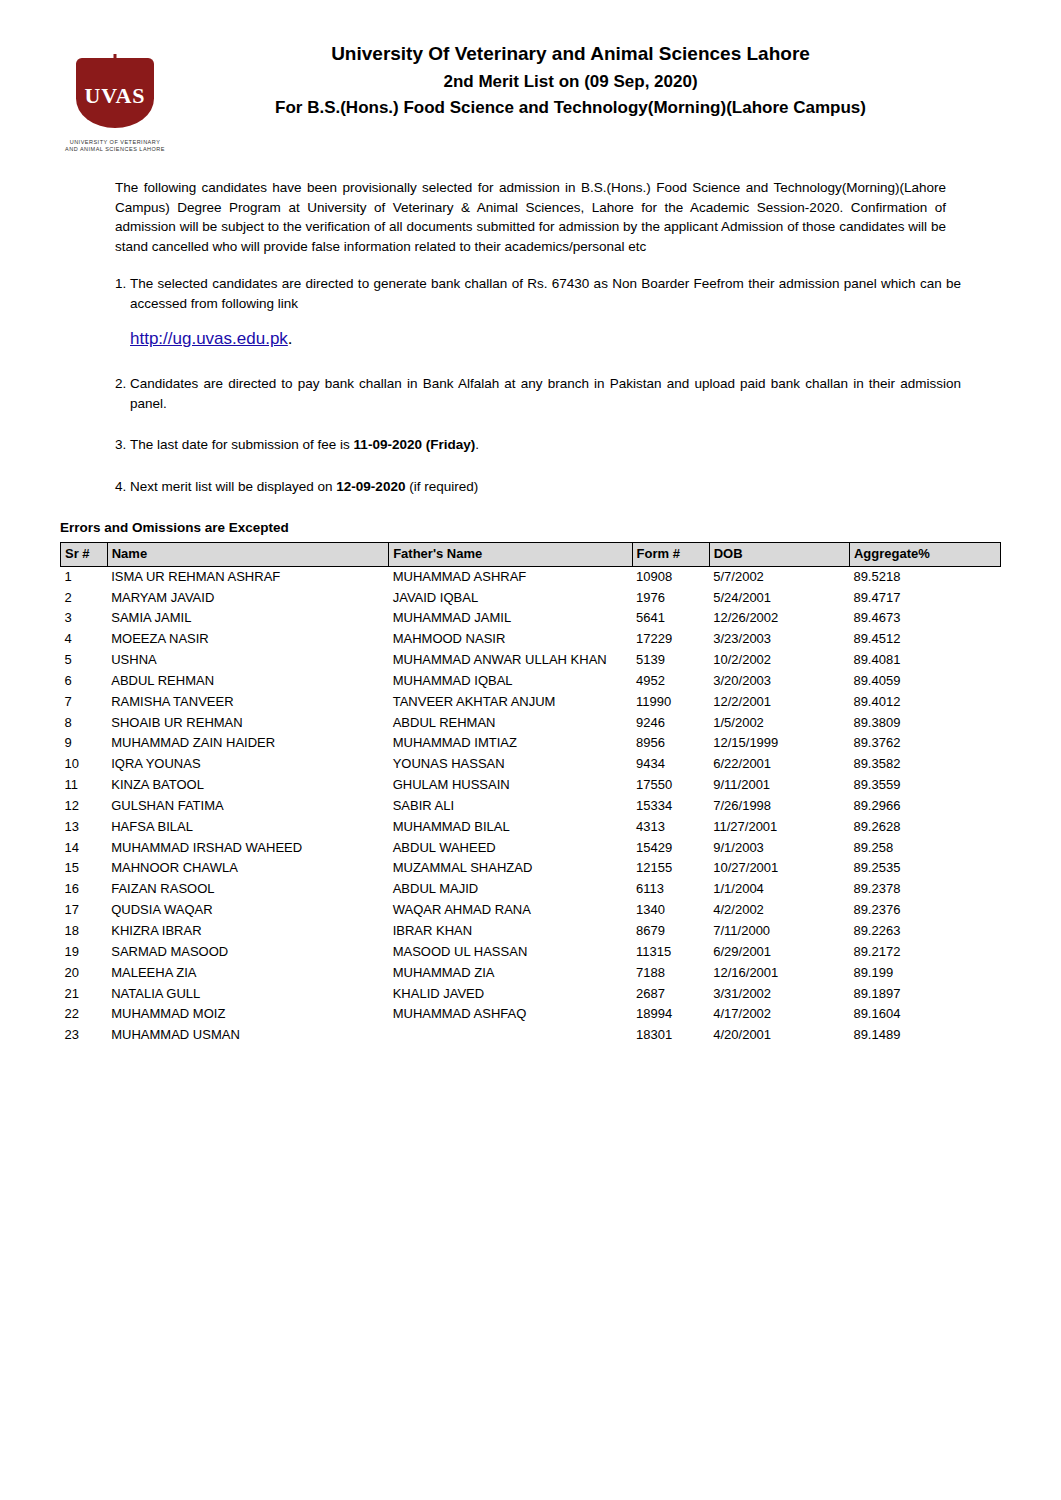UNIVERSITY OF VETERINARY
AND ANIMAL SCIENCES LAHORE
University Of Veterinary and Animal Sciences Lahore
2nd Merit List on (09 Sep, 2020)
For B.S.(Hons.) Food Science and Technology(Morning)(Lahore Campus)
The following candidates have been provisionally selected for admission in B.S.(Hons.) Food Science and Technology(Morning)(Lahore Campus) Degree Program at University of Veterinary & Animal Sciences, Lahore for the Academic Session-2020. Confirmation of admission will be subject to the verification of all documents submitted for admission by the applicant Admission of those candidates will be stand cancelled who will provide false information related to their academics/personal etc
The selected candidates are directed to generate bank challan of Rs. 67430 as Non Boarder Feefrom their admission panel which can be accessed from following link
http://ug.uvas.edu.pk.
Candidates are directed to pay bank challan in Bank Alfalah at any branch in Pakistan and upload paid bank challan in their admission panel.
The last date for submission of fee is 11-09-2020 (Friday).
Next merit list will be displayed on 12-09-2020 (if required)
Errors and Omissions are Excepted
| Sr # | Name | Father's Name | Form # | DOB | Aggregate% |
| --- | --- | --- | --- | --- | --- |
| 1 | ISMA UR REHMAN ASHRAF | MUHAMMAD ASHRAF | 10908 | 5/7/2002 | 89.5218 |
| 2 | MARYAM JAVAID | JAVAID IQBAL | 1976 | 5/24/2001 | 89.4717 |
| 3 | SAMIA JAMIL | MUHAMMAD JAMIL | 5641 | 12/26/2002 | 89.4673 |
| 4 | MOEEZA NASIR | MAHMOOD NASIR | 17229 | 3/23/2003 | 89.4512 |
| 5 | USHNA | MUHAMMAD ANWAR ULLAH KHAN | 5139 | 10/2/2002 | 89.4081 |
| 6 | ABDUL REHMAN | MUHAMMAD IQBAL | 4952 | 3/20/2003 | 89.4059 |
| 7 | RAMISHA TANVEER | TANVEER AKHTAR ANJUM | 11990 | 12/2/2001 | 89.4012 |
| 8 | SHOAIB UR REHMAN | ABDUL REHMAN | 9246 | 1/5/2002 | 89.3809 |
| 9 | MUHAMMAD ZAIN HAIDER | MUHAMMAD IMTIAZ | 8956 | 12/15/1999 | 89.3762 |
| 10 | IQRA YOUNAS | YOUNAS HASSAN | 9434 | 6/22/2001 | 89.3582 |
| 11 | KINZA BATOOL | GHULAM HUSSAIN | 17550 | 9/11/2001 | 89.3559 |
| 12 | GULSHAN FATIMA | SABIR ALI | 15334 | 7/26/1998 | 89.2966 |
| 13 | HAFSA BILAL | MUHAMMAD BILAL | 4313 | 11/27/2001 | 89.2628 |
| 14 | MUHAMMAD IRSHAD WAHEED | ABDUL WAHEED | 15429 | 9/1/2003 | 89.258 |
| 15 | MAHNOOR CHAWLA | MUZAMMAL SHAHZAD | 12155 | 10/27/2001 | 89.2535 |
| 16 | FAIZAN RASOOL | ABDUL MAJID | 6113 | 1/1/2004 | 89.2378 |
| 17 | QUDSIA WAQAR | WAQAR AHMAD RANA | 1340 | 4/2/2002 | 89.2376 |
| 18 | KHIZRA IBRAR | IBRAR KHAN | 8679 | 7/11/2000 | 89.2263 |
| 19 | SARMAD MASOOD | MASOOD UL HASSAN | 11315 | 6/29/2001 | 89.2172 |
| 20 | MALEEHA ZIA | MUHAMMAD ZIA | 7188 | 12/16/2001 | 89.199 |
| 21 | NATALIA GULL | KHALID JAVED | 2687 | 3/31/2002 | 89.1897 |
| 22 | MUHAMMAD MOIZ | MUHAMMAD ASHFAQ | 18994 | 4/17/2002 | 89.1604 |
| 23 | MUHAMMAD USMAN | | 18301 | 4/20/2001 | 89.1489 |